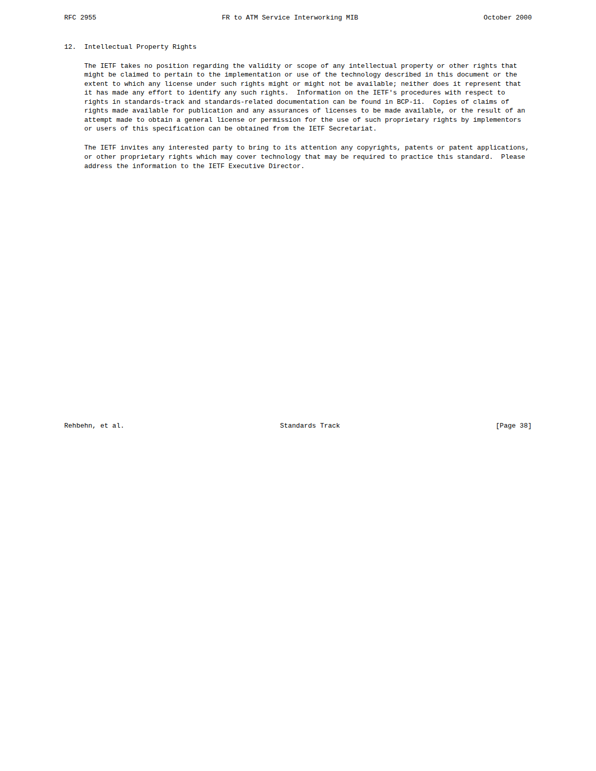RFC 2955 FR to ATM Service Interworking MIB October 2000
12. Intellectual Property Rights
The IETF takes no position regarding the validity or scope of any intellectual property or other rights that might be claimed to pertain to the implementation or use of the technology described in this document or the extent to which any license under such rights might or might not be available; neither does it represent that it has made any effort to identify any such rights. Information on the IETF's procedures with respect to rights in standards-track and standards-related documentation can be found in BCP-11. Copies of claims of rights made available for publication and any assurances of licenses to be made available, or the result of an attempt made to obtain a general license or permission for the use of such proprietary rights by implementors or users of this specification can be obtained from the IETF Secretariat.
The IETF invites any interested party to bring to its attention any copyrights, patents or patent applications, or other proprietary rights which may cover technology that may be required to practice this standard. Please address the information to the IETF Executive Director.
Rehbehn, et al. Standards Track [Page 38]